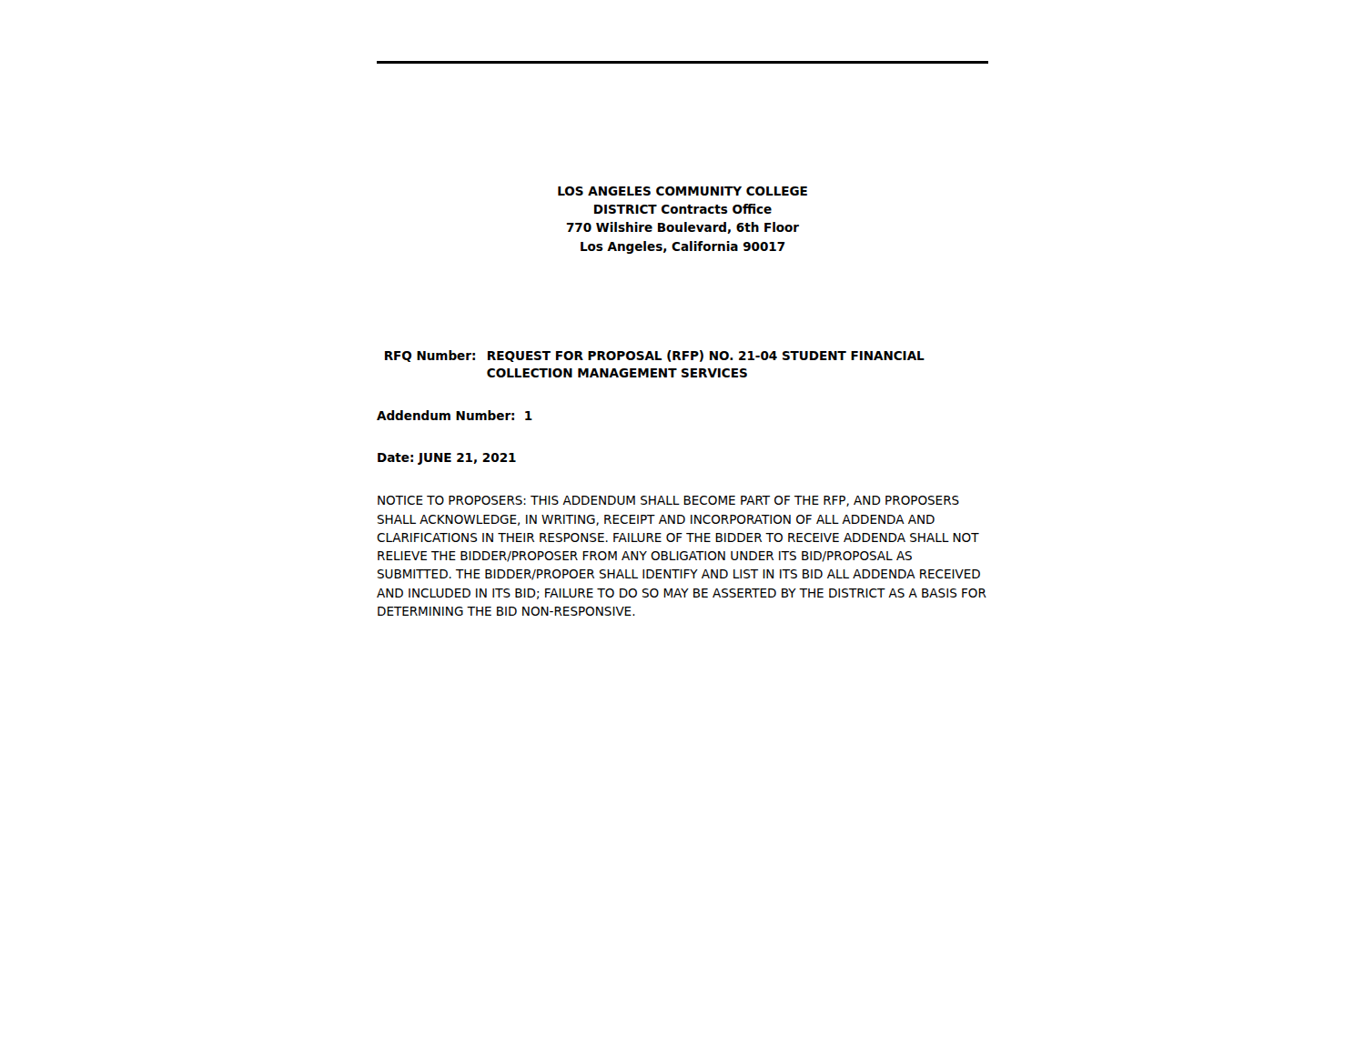LOS ANGELES COMMUNITY COLLEGE
DISTRICT Contracts Office
770 Wilshire Boulevard, 6th Floor
Los Angeles, California 90017
RFQ Number: REQUEST FOR PROPOSAL (RFP) NO. 21-04 STUDENT FINANCIAL COLLECTION MANAGEMENT SERVICES
Addendum Number: 1
Date: JUNE 21, 2021
NOTICE TO PROPOSERS: THIS ADDENDUM SHALL BECOME PART OF THE RFP, AND PROPOSERS SHALL ACKNOWLEDGE, IN WRITING, RECEIPT AND INCORPORATION OF ALL ADDENDA AND CLARIFICATIONS IN THEIR RESPONSE. FAILURE OF THE BIDDER TO RECEIVE ADDENDA SHALL NOT RELIEVE THE BIDDER/PROPOSER FROM ANY OBLIGATION UNDER ITS BID/PROPOSAL AS SUBMITTED. THE BIDDER/PROPOER SHALL IDENTIFY AND LIST IN ITS BID ALL ADDENDA RECEIVED AND INCLUDED IN ITS BID; FAILURE TO DO SO MAY BE ASSERTED BY THE DISTRICT AS A BASIS FOR DETERMINING THE BID NON-RESPONSIVE.